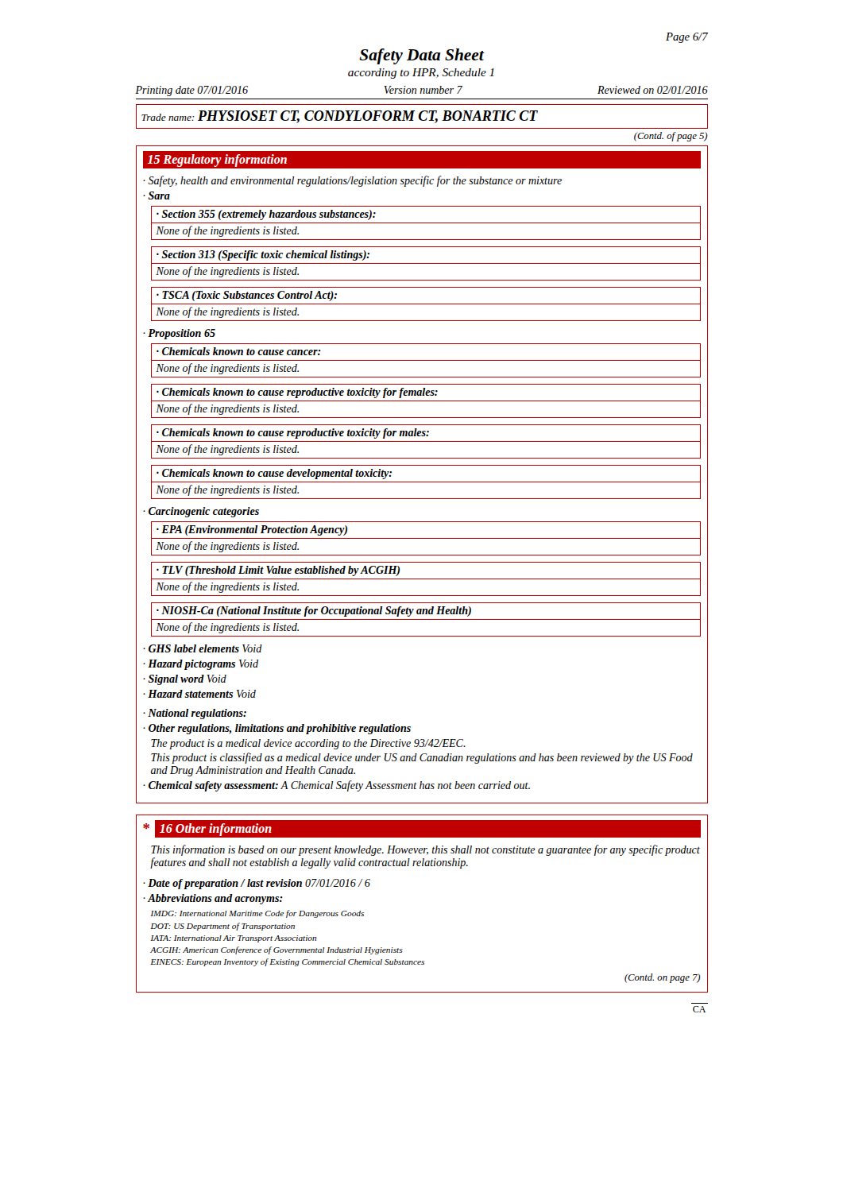Page 6/7
Safety Data Sheet
according to HPR, Schedule 1
Printing date 07/01/2016 Version number 7 Reviewed on 02/01/2016
Trade name: PHYSIOSET CT, CONDYLOFORM CT, BONARTIC CT
(Contd. of page 5)
15 Regulatory information
· Safety, health and environmental regulations/legislation specific for the substance or mixture
· Sara
· Section 355 (extremely hazardous substances):
None of the ingredients is listed.
· Section 313 (Specific toxic chemical listings):
None of the ingredients is listed.
· TSCA (Toxic Substances Control Act):
None of the ingredients is listed.
· Proposition 65
· Chemicals known to cause cancer:
None of the ingredients is listed.
· Chemicals known to cause reproductive toxicity for females:
None of the ingredients is listed.
· Chemicals known to cause reproductive toxicity for males:
None of the ingredients is listed.
· Chemicals known to cause developmental toxicity:
None of the ingredients is listed.
· Carcinogenic categories
· EPA (Environmental Protection Agency)
None of the ingredients is listed.
· TLV (Threshold Limit Value established by ACGIH)
None of the ingredients is listed.
· NIOSH-Ca (National Institute for Occupational Safety and Health)
None of the ingredients is listed.
· GHS label elements Void
· Hazard pictograms Void
· Signal word Void
· Hazard statements Void
· National regulations:
· Other regulations, limitations and prohibitive regulations
The product is a medical device according to the Directive 93/42/EEC.
This product is classified as a medical device under US and Canadian regulations and has been reviewed by the US Food and Drug Administration and Health Canada.
· Chemical safety assessment: A Chemical Safety Assessment has not been carried out.
* 16 Other information
This information is based on our present knowledge. However, this shall not constitute a guarantee for any specific product features and shall not establish a legally valid contractual relationship.
· Date of preparation / last revision 07/01/2016 / 6
· Abbreviations and acronyms:
IMDG: International Maritime Code for Dangerous Goods
DOT: US Department of Transportation
IATA: International Air Transport Association
ACGIH: American Conference of Governmental Industrial Hygienists
EINECS: European Inventory of Existing Commercial Chemical Substances
(Contd. on page 7)
CA